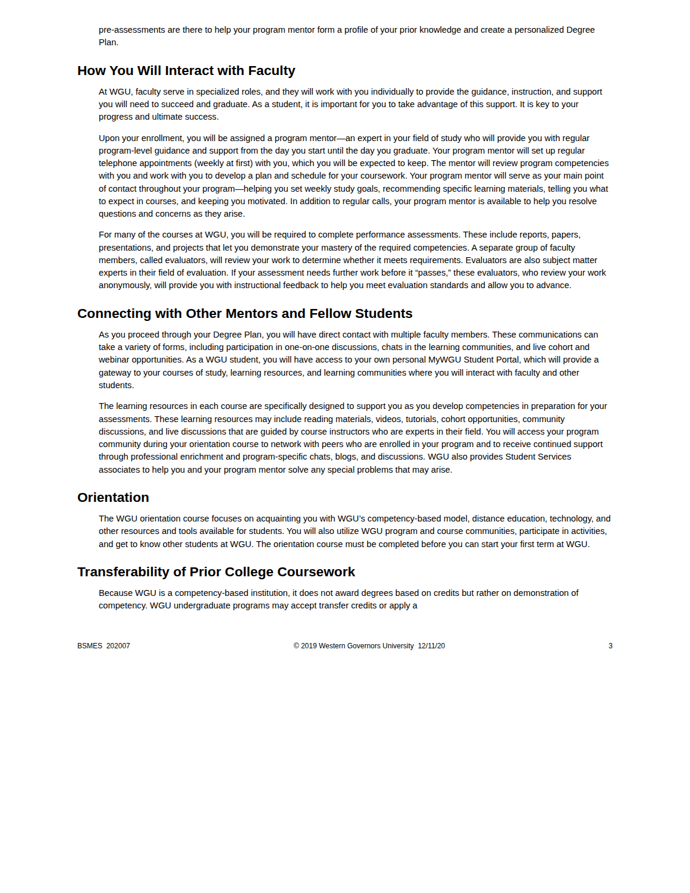pre-assessments are there to help your program mentor form a profile of your prior knowledge and create a personalized Degree Plan.
How You Will Interact with Faculty
At WGU, faculty serve in specialized roles, and they will work with you individually to provide the guidance, instruction, and support you will need to succeed and graduate. As a student, it is important for you to take advantage of this support. It is key to your progress and ultimate success.
Upon your enrollment, you will be assigned a program mentor—an expert in your field of study who will provide you with regular program-level guidance and support from the day you start until the day you graduate. Your program mentor will set up regular telephone appointments (weekly at first) with you, which you will be expected to keep. The mentor will review program competencies with you and work with you to develop a plan and schedule for your coursework. Your program mentor will serve as your main point of contact throughout your program—helping you set weekly study goals, recommending specific learning materials, telling you what to expect in courses, and keeping you motivated. In addition to regular calls, your program mentor is available to help you resolve questions and concerns as they arise.
For many of the courses at WGU, you will be required to complete performance assessments. These include reports, papers, presentations, and projects that let you demonstrate your mastery of the required competencies. A separate group of faculty members, called evaluators, will review your work to determine whether it meets requirements. Evaluators are also subject matter experts in their field of evaluation. If your assessment needs further work before it “passes,” these evaluators, who review your work anonymously, will provide you with instructional feedback to help you meet evaluation standards and allow you to advance.
Connecting with Other Mentors and Fellow Students
As you proceed through your Degree Plan, you will have direct contact with multiple faculty members. These communications can take a variety of forms, including participation in one-on-one discussions, chats in the learning communities, and live cohort and webinar opportunities. As a WGU student, you will have access to your own personal MyWGU Student Portal, which will provide a gateway to your courses of study, learning resources, and learning communities where you will interact with faculty and other students.
The learning resources in each course are specifically designed to support you as you develop competencies in preparation for your assessments. These learning resources may include reading materials, videos, tutorials, cohort opportunities, community discussions, and live discussions that are guided by course instructors who are experts in their field. You will access your program community during your orientation course to network with peers who are enrolled in your program and to receive continued support through professional enrichment and program-specific chats, blogs, and discussions. WGU also provides Student Services associates to help you and your program mentor solve any special problems that may arise.
Orientation
The WGU orientation course focuses on acquainting you with WGU’s competency-based model, distance education, technology, and other resources and tools available for students. You will also utilize WGU program and course communities, participate in activities, and get to know other students at WGU. The orientation course must be completed before you can start your first term at WGU.
Transferability of Prior College Coursework
Because WGU is a competency-based institution, it does not award degrees based on credits but rather on demonstration of competency. WGU undergraduate programs may accept transfer credits or apply a
BSMES 202007
© 2019 Western Governors University 12/11/20
3